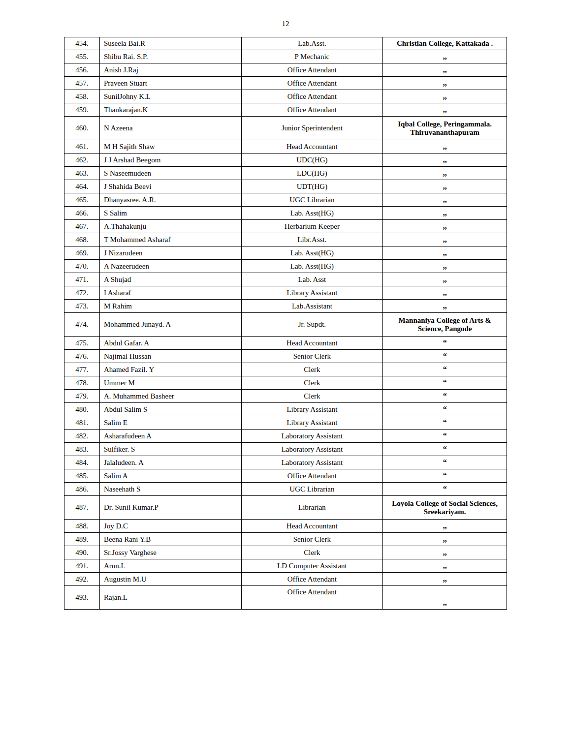12
| 454. | Suseela Bai.R | Lab.Asst. | Christian College, Kattakada . |
| 455. | Shibu Rai. S.P. | P Mechanic | ,, |
| 456. | Anish J.Raj | Office Attendant | ,, |
| 457. | Praveen Stuart | Office Attendant | ,, |
| 458. | SunilJohny K.L | Office Attendant | ,, |
| 459. | Thankarajan.K | Office Attendant | ,, |
| 460. | N Azeena | Junior Sperintendent | Iqbal College, Peringammala. Thiruvananthapuram |
| 461. | M H Sajith Shaw | Head Accountant | ,, |
| 462. | J J Arshad Beegom | UDC(HG) | ,, |
| 463. | S Naseemudeen | LDC(HG) | ,, |
| 464. | J Shahida Beevi | UDT(HG) | ,, |
| 465. | Dhanyasree. A.R. | UGC Librarian | ,, |
| 466. | S Salim | Lab. Asst(HG) | ,, |
| 467. | A.Thahakunju | Herbarium Keeper | ,, |
| 468. | T Mohammed Asharaf | Libr.Asst. | ,, |
| 469. | J Nizarudeen | Lab. Asst(HG) | ,, |
| 470. | A Nazeerudeen | Lab. Asst(HG) | ,, |
| 471. | A Shujad | Lab. Asst | ,, |
| 472. | I Asharaf | Library Assistant | ,, |
| 473. | M Rahim | Lab.Assistant | ,, |
| 474. | Mohammed Junayd. A | Jr. Supdt. | Mannaniya College of Arts & Science, Pangode |
| 475. | Abdul Gafar. A | Head Accountant | “ |
| 476. | Najimal Hussan | Senior Clerk | “ |
| 477. | Ahamed Fazil. Y | Clerk | “ |
| 478. | Ummer M | Clerk | “ |
| 479. | A. Muhammed Basheer | Clerk | “ |
| 480. | Abdul Salim S | Library Assistant | “ |
| 481. | Salim E | Library Assistant | “ |
| 482. | Asharafudeen A | Laboratory Assistant | “ |
| 483. | Sulfiker. S | Laboratory Assistant | “ |
| 484. | Jalaludeen. A | Laboratory Assistant | “ |
| 485. | Salim A | Office Attendant | “ |
| 486. | Naseehath S | UGC Librarian | “ |
| 487. | Dr. Sunil Kumar.P | Librarian | Loyola College of Social Sciences, Sreekariyam. |
| 488. | Joy D.C | Head Accountant | ,, |
| 489. | Beena Rani Y.B | Senior Clerk | ,, |
| 490. | Sr.Jossy Varghese | Clerk | ,, |
| 491. | Arun.L | LD Computer Assistant | ,, |
| 492. | Augustin M.U | Office Attendant | ,, |
| 493. | Rajan.L | Office Attendant | ,, |